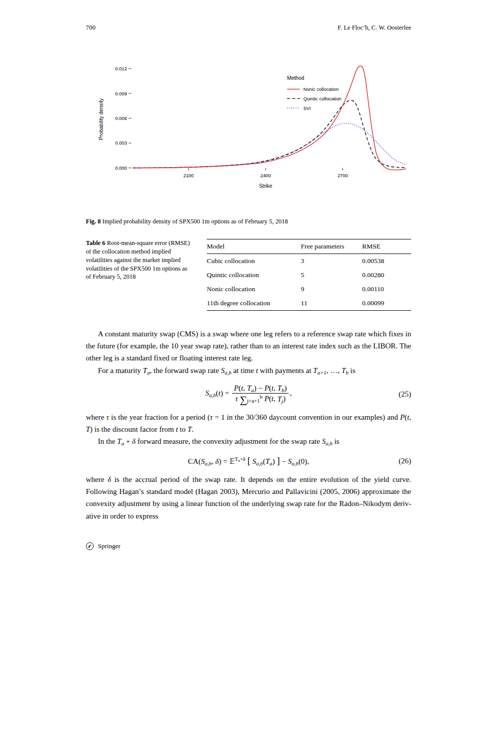700 F. Le Floc’h, C. W. Oosterlee
0.012 0.009 0.006 0.003 0.000 2100 2400 2700 Strike Probability density Method Nonic collocation Quintic collocation SVI
Fig. 8 Implied probability density of SPX500 1m options as of February 5, 2018
Table 6 Root-mean-square error (RMSE) of the collocation method implied volatilities against the market implied volatilities of the SPX500 1m options as of February 5, 2018
| Model | Free parameters | RMSE |
| --- | --- | --- |
| Cubic collocation | 3 | 0.00538 |
| Quintic collocation | 5 | 0.00280 |
| Nonic collocation | 9 | 0.00110 |
| 11th degree collocation | 11 | 0.00099 |
A constant maturity swap (CMS) is a swap where one leg refers to a reference swap rate which fixes in the future (for example, the 10 year swap rate), rather than to an interest rate index such as the LIBOR. The other leg is a standard fixed or floating interest rate leg.
For a maturity Ta, the forward swap rate Sa,b at time t with payments at Ta+1, …, Tb is
Sa,b(t) = P(t, Ta) − P(t, Tb) τ ∑j=a+1 b P(t, Tj) , (25)
where τ is the year fraction for a period (τ = 1 in the 30/360 daycount convention in our examples) and P(t, T) is the discount factor from t to T.
In the Ta + δ forward measure, the convexity adjustment for the swap rate Sa,b is
CA(Sa,b, δ) = 𝔼Ta+δ [ Sa,b(Ta) ] − Sa,b(0), (26)
where δ is the accrual period of the swap rate. It depends on the entire evolution of the yield curve. Following Hagan’s standard model (Hagan 2003), Mercurio and Pallavicini (2005, 2006) approximate the convexity adjustment by using a linear function of the underlying swap rate for the Radon–Nikodym derivative in order to express
Springer